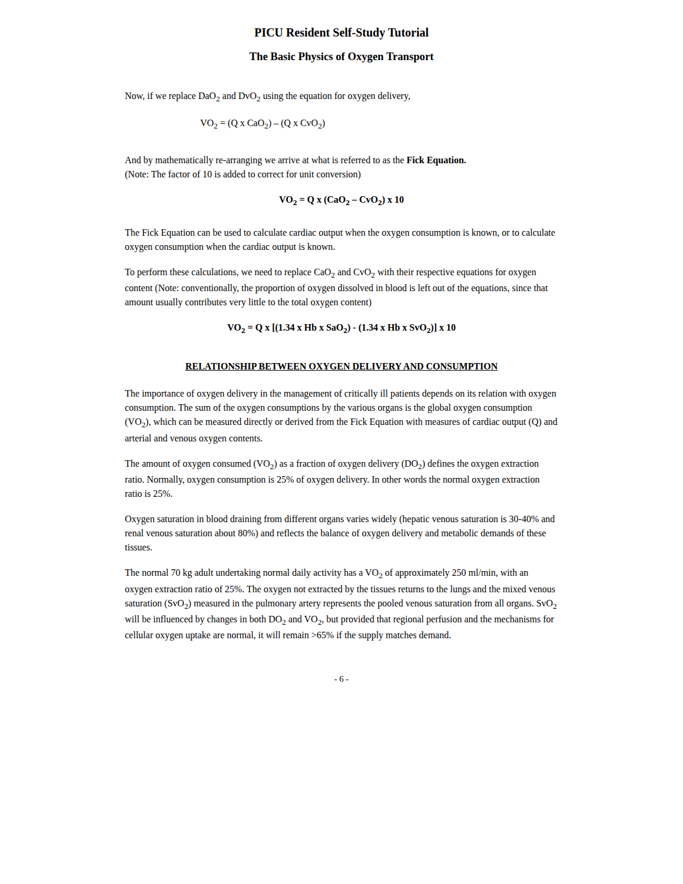PICU Resident Self-Study Tutorial
The Basic Physics of Oxygen Transport
Now, if we replace DaO2 and DvO2 using the equation for oxygen delivery,
VO2 = (Q x CaO2) – (Q x CvO2)
And by mathematically re-arranging we arrive at what is referred to as the Fick Equation.
(Note: The factor of 10 is added to correct for unit conversion)
VO2 = Q x (CaO2 – CvO2) x 10
The Fick Equation can be used to calculate cardiac output when the oxygen consumption is known, or to calculate oxygen consumption when the cardiac output is known.
To perform these calculations, we need to replace CaO2 and CvO2 with their respective equations for oxygen content (Note: conventionally, the proportion of oxygen dissolved in blood is left out of the equations, since that amount usually contributes very little to the total oxygen content)
VO2 = Q x [(1.34 x Hb x SaO2) - (1.34 x Hb x SvO2)] x 10
RELATIONSHIP BETWEEN OXYGEN DELIVERY AND CONSUMPTION
The importance of oxygen delivery in the management of critically ill patients depends on its relation with oxygen consumption. The sum of the oxygen consumptions by the various organs is the global oxygen consumption (VO2), which can be measured directly or derived from the Fick Equation with measures of cardiac output (Q) and arterial and venous oxygen contents.
The amount of oxygen consumed (VO2) as a fraction of oxygen delivery (DO2) defines the oxygen extraction ratio. Normally, oxygen consumption is 25% of oxygen delivery. In other words the normal oxygen extraction ratio is 25%.
Oxygen saturation in blood draining from different organs varies widely (hepatic venous saturation is 30-40% and renal venous saturation about 80%) and reflects the balance of oxygen delivery and metabolic demands of these tissues.
The normal 70 kg adult undertaking normal daily activity has a VO2 of approximately 250 ml/min, with an oxygen extraction ratio of 25%. The oxygen not extracted by the tissues returns to the lungs and the mixed venous saturation (SvO2) measured in the pulmonary artery represents the pooled venous saturation from all organs. SvO2 will be influenced by changes in both DO2 and VO2, but provided that regional perfusion and the mechanisms for cellular oxygen uptake are normal, it will remain >65% if the supply matches demand.
- 6 -